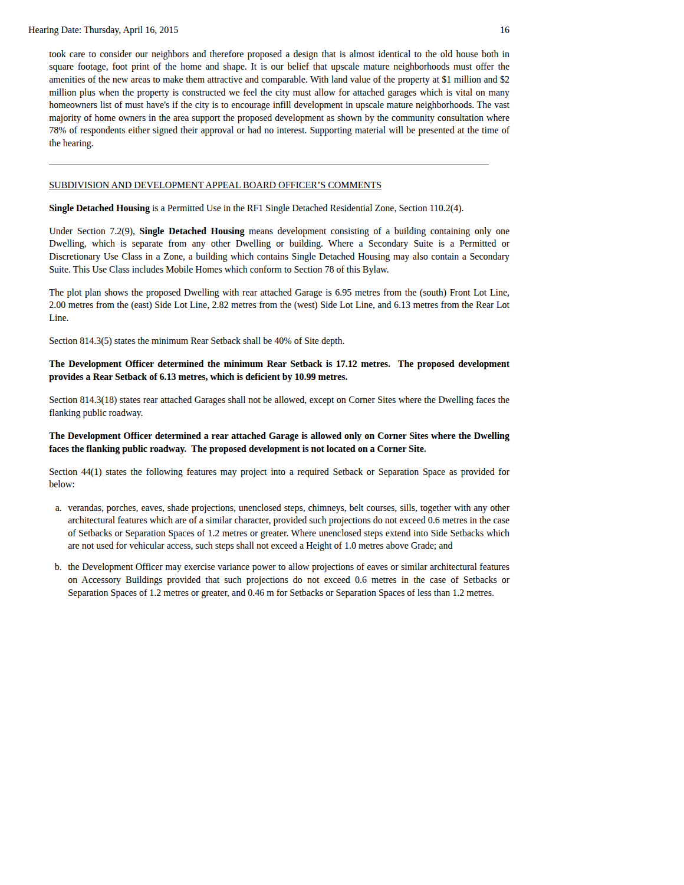Hearing Date: Thursday, April 16, 2015 16
took care to consider our neighbors and therefore proposed a design that is almost identical to the old house both in square footage, foot print of the home and shape. It is our belief that upscale mature neighborhoods must offer the amenities of the new areas to make them attractive and comparable. With land value of the property at $1 million and $2 million plus when the property is constructed we feel the city must allow for attached garages which is vital on many homeowners list of must have's if the city is to encourage infill development in upscale mature neighborhoods. The vast majority of home owners in the area support the proposed development as shown by the community consultation where 78% of respondents either signed their approval or had no interest. Supporting material will be presented at the time of the hearing.
SUBDIVISION AND DEVELOPMENT APPEAL BOARD OFFICER’S COMMENTS
Single Detached Housing is a Permitted Use in the RF1 Single Detached Residential Zone, Section 110.2(4).
Under Section 7.2(9), Single Detached Housing means development consisting of a building containing only one Dwelling, which is separate from any other Dwelling or building. Where a Secondary Suite is a Permitted or Discretionary Use Class in a Zone, a building which contains Single Detached Housing may also contain a Secondary Suite. This Use Class includes Mobile Homes which conform to Section 78 of this Bylaw.
The plot plan shows the proposed Dwelling with rear attached Garage is 6.95 metres from the (south) Front Lot Line, 2.00 metres from the (east) Side Lot Line, 2.82 metres from the (west) Side Lot Line, and 6.13 metres from the Rear Lot Line.
Section 814.3(5) states the minimum Rear Setback shall be 40% of Site depth.
The Development Officer determined the minimum Rear Setback is 17.12 metres. The proposed development provides a Rear Setback of 6.13 metres, which is deficient by 10.99 metres.
Section 814.3(18) states rear attached Garages shall not be allowed, except on Corner Sites where the Dwelling faces the flanking public roadway.
The Development Officer determined a rear attached Garage is allowed only on Corner Sites where the Dwelling faces the flanking public roadway. The proposed development is not located on a Corner Site.
Section 44(1) states the following features may project into a required Setback or Separation Space as provided for below:
verandas, porches, eaves, shade projections, unenclosed steps, chimneys, belt courses, sills, together with any other architectural features which are of a similar character, provided such projections do not exceed 0.6 metres in the case of Setbacks or Separation Spaces of 1.2 metres or greater. Where unenclosed steps extend into Side Setbacks which are not used for vehicular access, such steps shall not exceed a Height of 1.0 metres above Grade; and
the Development Officer may exercise variance power to allow projections of eaves or similar architectural features on Accessory Buildings provided that such projections do not exceed 0.6 metres in the case of Setbacks or Separation Spaces of 1.2 metres or greater, and 0.46 m for Setbacks or Separation Spaces of less than 1.2 metres.